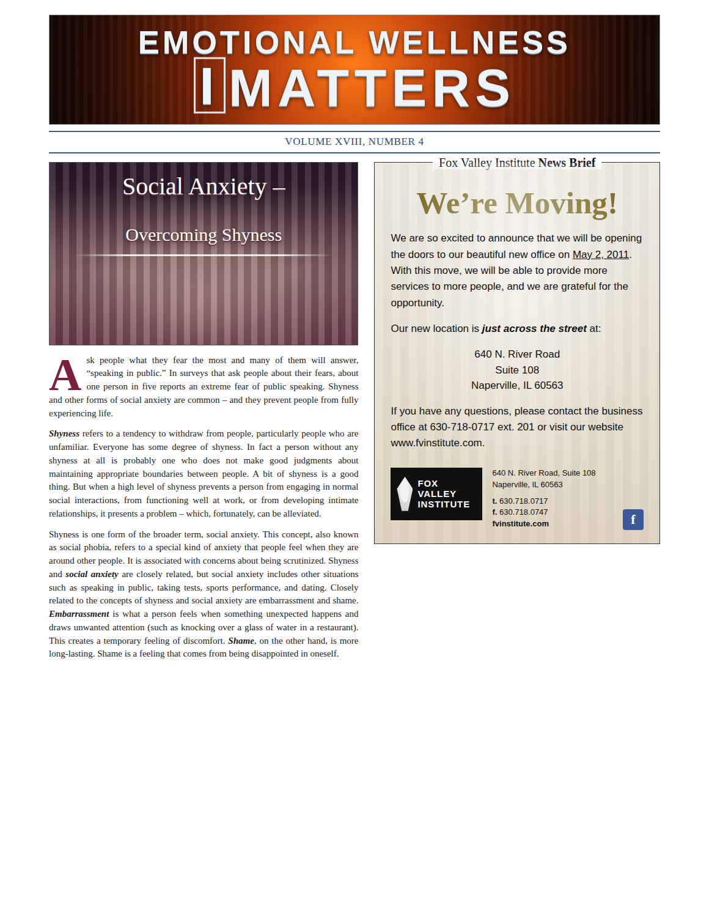EMOTIONAL WELLNESS
IMATTERS
VOLUME XVIII, NUMBER 4
Social Anxiety –
Overcoming Shyness
Ask people what they fear the most and many of them will answer, “speaking in public.” In surveys that ask people about their fears, about one person in five reports an extreme fear of public speaking. Shyness and other forms of social anxiety are common – and they prevent people from fully experiencing life.
Shyness refers to a tendency to withdraw from people, particularly people who are unfamiliar. Everyone has some degree of shyness. In fact a person without any shyness at all is probably one who does not make good judgments about maintaining appropriate boundaries between people. A bit of shyness is a good thing. But when a high level of shyness prevents a person from engaging in normal social interactions, from functioning well at work, or from developing intimate relationships, it presents a problem – which, fortunately, can be alleviated.
Shyness is one form of the broader term, social anxiety. This concept, also known as social phobia, refers to a special kind of anxiety that people feel when they are around other people. It is associated with concerns about being scrutinized. Shyness and social anxiety are closely related, but social anxiety includes other situations such as speaking in public, taking tests, sports performance, and dating. Closely related to the concepts of shyness and social anxiety are embarrassment and shame. Embarrassment is what a person feels when something unexpected happens and draws unwanted attention (such as knocking over a glass of water in a restaurant). This creates a temporary feeling of discomfort. Shame, on the other hand, is more long-lasting. Shame is a feeling that comes from being disappointed in oneself.
Fox Valley Institute News Brief
We’re Moving!
We are so excited to announce that we will be opening the doors to our beautiful new office on May 2, 2011. With this move, we will be able to provide more services to more people, and we are grateful for the opportunity.
Our new location is just across the street at:
640 N. River Road
Suite 108
Naperville, IL 60563
If you have any questions, please contact the business office at 630-718-0717 ext. 201 or visit our website www.fvinstitute.com.
FOX
VALLEY
INSTITUTE
640 N. River Road, Suite 108
Naperville, IL 60563
t. 630.718.0717
f. 630.718.0747
fvinstitute.com
f